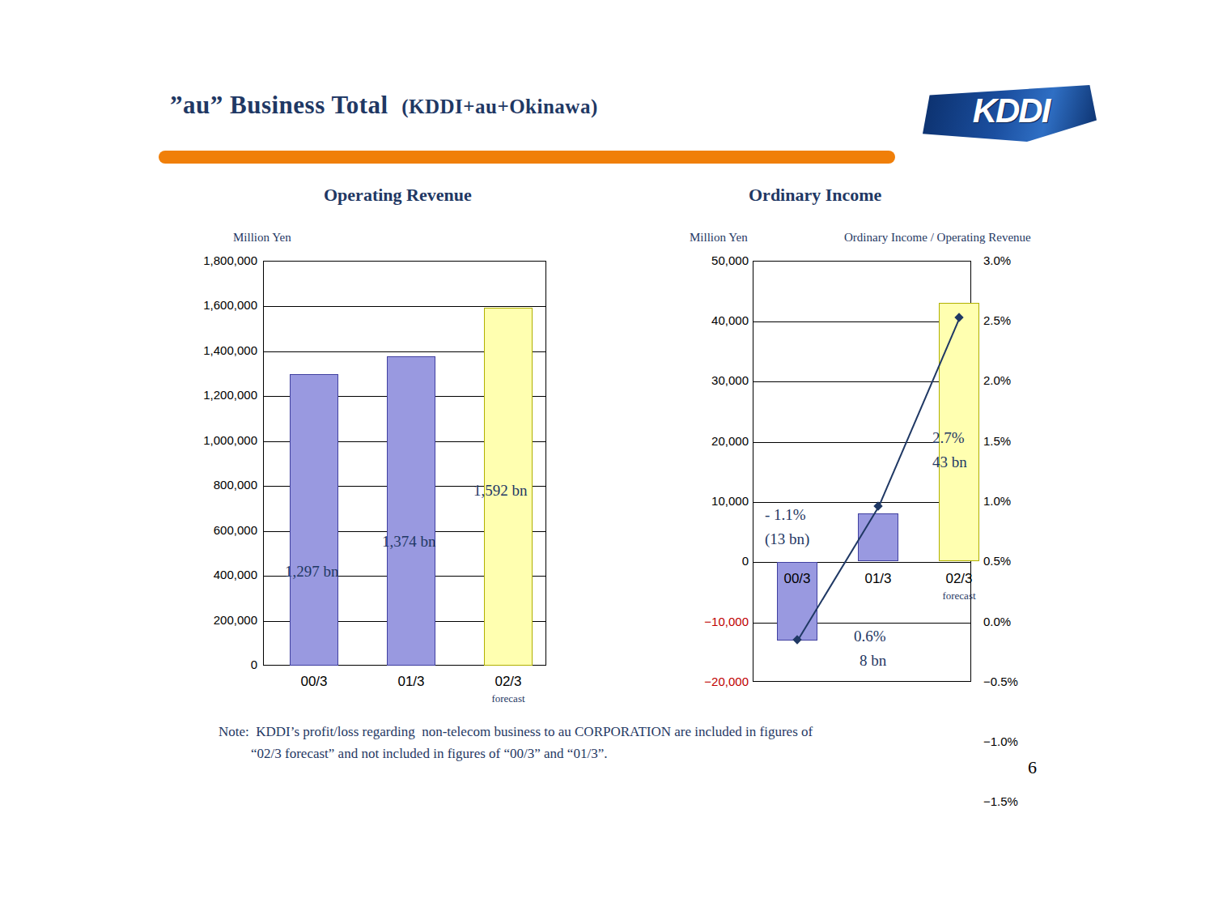”au” Business Total (KDDI+au+Okinawa)
KDDI
Operating Revenue
Ordinary Income
Million Yen
Million Yen
Ordinary Income / Operating Revenue
1,800,000
1,600,000
1,400,000
1,200,000
1,000,000
800,000
600,000
400,000
200,000
0
1,297 bn
1,374 bn
1,592 bn
00/3
01/3
02/3
forecast
50,000
40,000
30,000
20,000
10,000
0
−10,000
−20,000
3.0%
2.5%
2.0%
1.5%
1.0%
0.5%
0.0%
−0.5%
−1.0%
−1.5%
- 1.1%
(13 bn)
0.6%
8 bn
2.7%
43 bn
00/3
01/3
02/3
forecast
Note: KDDI’s profit/loss regarding non-telecom business to au CORPORATION are included in figures of
“02/3 forecast” and not included in figures of “00/3” and “01/3”.
6